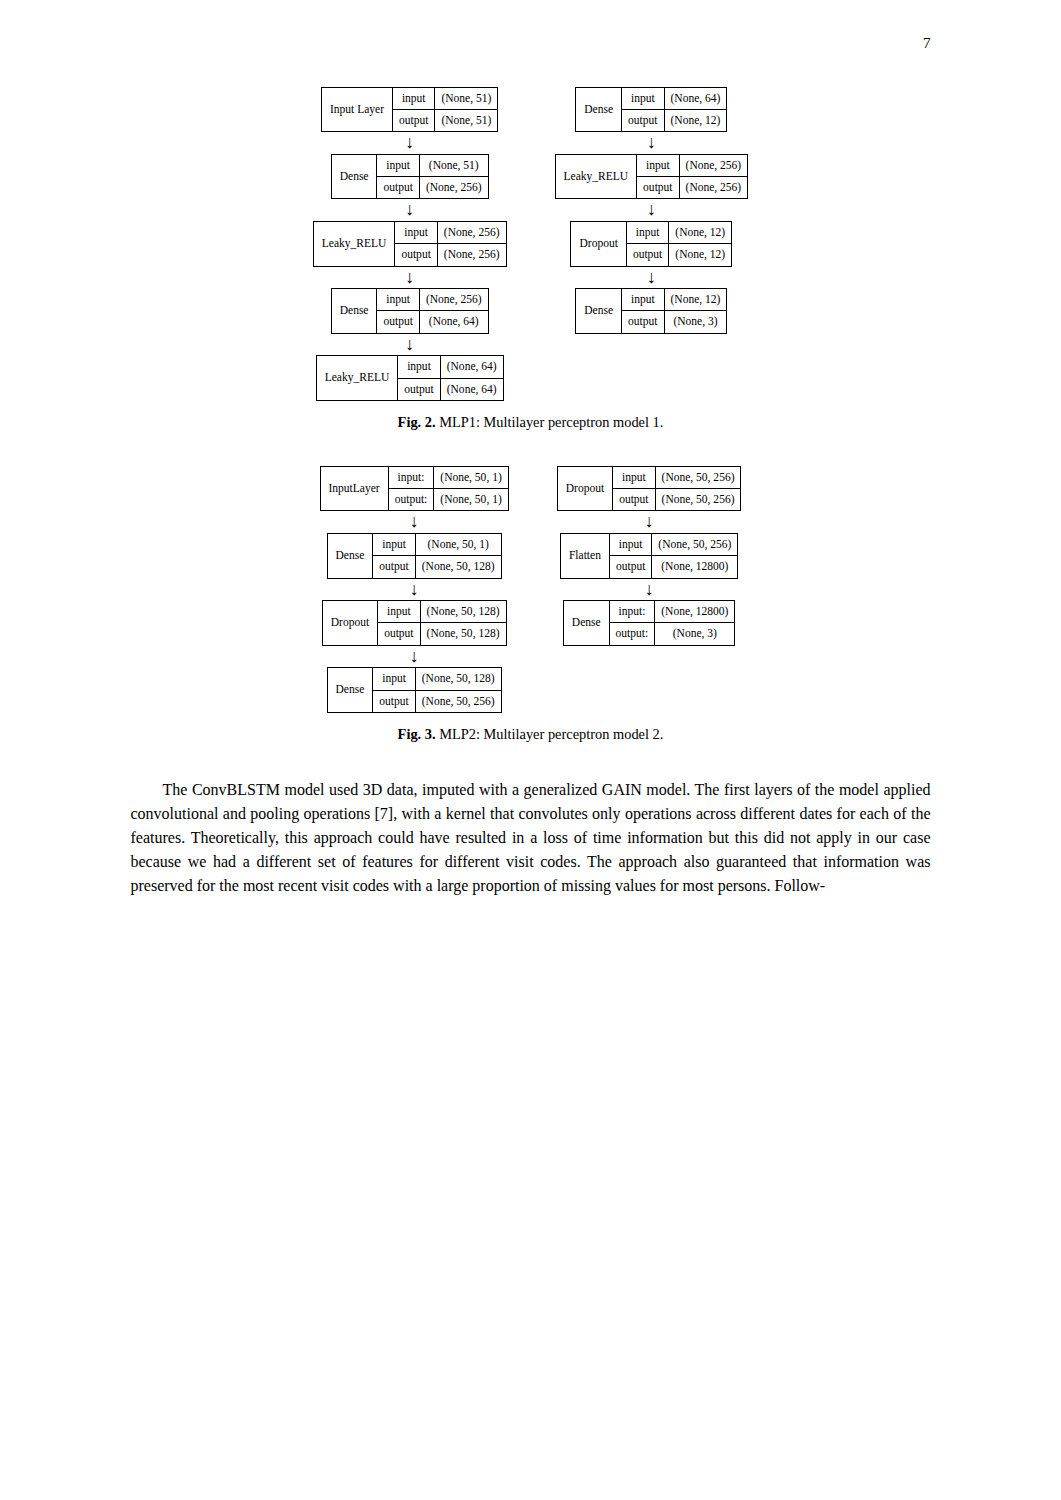7
| Input Layer | input | (None, 51) |
| output | (None, 51) |
↓
| Dense | input | (None, 51) |
| output | (None, 256) |
↓
| Leaky_RELU | input | (None, 256) |
| output | (None, 256) |
↓
| Dense | input | (None, 256) |
| output | (None, 64) |
↓
| Leaky_RELU | input | (None, 64) |
| output | (None, 64) |
| Dense | input | (None, 64) |
| output | (None, 12) |
↓
| Leaky_RELU | input | (None, 256) |
| output | (None, 256) |
↓
| Dropout | input | (None, 12) |
| output | (None, 12) |
↓
| Dense | input | (None, 12) |
| output | (None, 3) |
Fig. 2. MLP1: Multilayer perceptron model 1.
| InputLayer | input: | (None, 50, 1) |
| output: | (None, 50, 1) |
↓
| Dense | input | (None, 50, 1) |
| output | (None, 50, 128) |
↓
| Dropout | input | (None, 50, 128) |
| output | (None, 50, 128) |
↓
| Dense | input | (None, 50, 128) |
| output | (None, 50, 256) |
| Dropout | input | (None, 50, 256) |
| output | (None, 50, 256) |
↓
| Flatten | input | (None, 50, 256) |
| output | (None, 12800) |
↓
| Dense | input: | (None, 12800) |
| output: | (None, 3) |
Fig. 3. MLP2: Multilayer perceptron model 2.
The ConvBLSTM model used 3D data, imputed with a generalized GAIN model. The first layers of the model applied convolutional and pooling operations [7], with a kernel that convolutes only operations across different dates for each of the features. Theoretically, this approach could have resulted in a loss of time information but this did not apply in our case because we had a different set of features for different visit codes. The approach also guaranteed that information was preserved for the most recent visit codes with a large proportion of missing values for most persons. Follow-